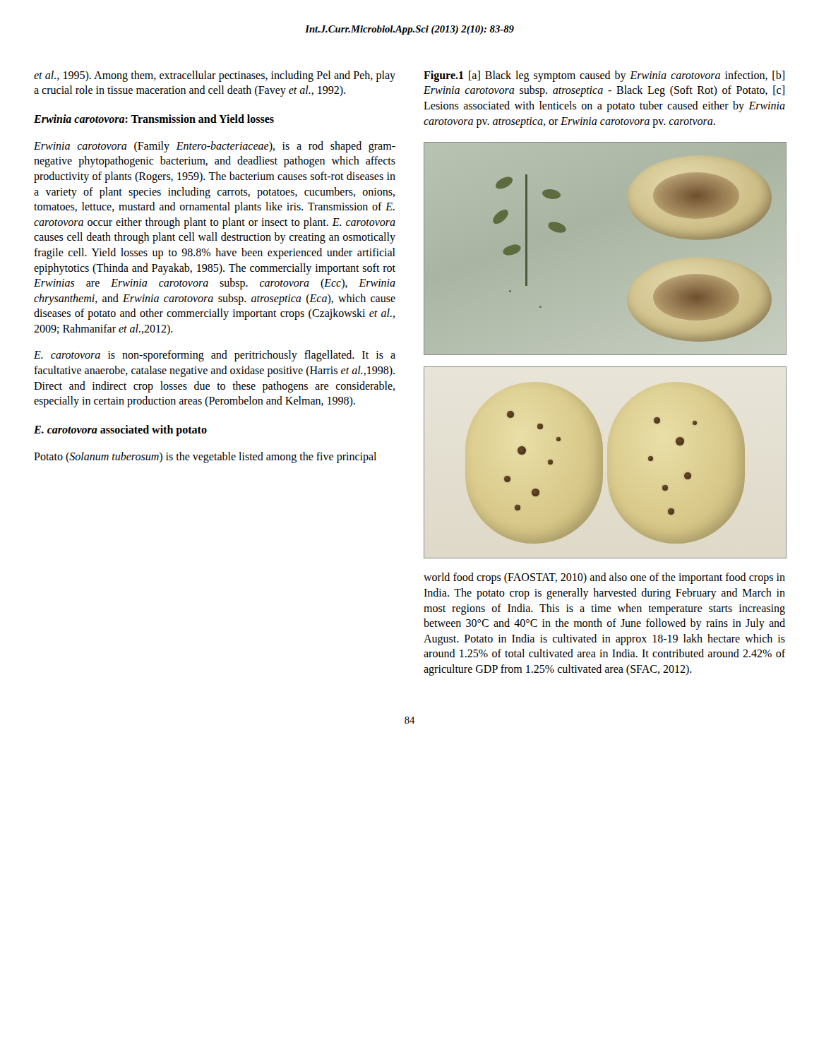Int.J.Curr.Microbiol.App.Sci (2013) 2(10): 83-89
et al., 1995). Among them, extracellular pectinases, including Pel and Peh, play a crucial role in tissue maceration and cell death (Favey et al., 1992).
Erwinia carotovora: Transmission and Yield losses
Erwinia carotovora (Family Entero-bacteriaceae), is a rod shaped gram-negative phytopathogenic bacterium, and deadliest pathogen which affects productivity of plants (Rogers, 1959). The bacterium causes soft-rot diseases in a variety of plant species including carrots, potatoes, cucumbers, onions, tomatoes, lettuce, mustard and ornamental plants like iris. Transmission of E. carotovora occur either through plant to plant or insect to plant. E. carotovora causes cell death through plant cell wall destruction by creating an osmotically fragile cell. Yield losses up to 98.8% have been experienced under artificial epiphytotics (Thinda and Payakab, 1985). The commercially important soft rot Erwinias are Erwinia carotovora subsp. carotovora (Ecc), Erwinia chrysanthemi, and Erwinia carotovora subsp. atroseptica (Eca), which cause diseases of potato and other commercially important crops (Czajkowski et al., 2009; Rahmanifar et al.,2012).
E. carotovora is non-sporeforming and peritrichously flagellated. It is a facultative anaerobe, catalase negative and oxidase positive (Harris et al.,1998). Direct and indirect crop losses due to these pathogens are considerable, especially in certain production areas (Perombelon and Kelman, 1998).
E. carotovora associated with potato
Potato (Solanum tuberosum) is the vegetable listed among the five principal
Figure.1 [a] Black leg symptom caused by Erwinia carotovora infection, [b] Erwinia carotovora subsp. atroseptica - Black Leg (Soft Rot) of Potato, [c] Lesions associated with lenticels on a potato tuber caused either by Erwinia carotovora pv. atroseptica, or Erwinia carotovora pv. carotvora.
world food crops (FAOSTAT, 2010) and also one of the important food crops in India. The potato crop is generally harvested during February and March in most regions of India. This is a time when temperature starts increasing between 30°C and 40°C in the month of June followed by rains in July and August. Potato in India is cultivated in approx 18-19 lakh hectare which is around 1.25% of total cultivated area in India. It contributed around 2.42% of agriculture GDP from 1.25% cultivated area (SFAC, 2012).
84